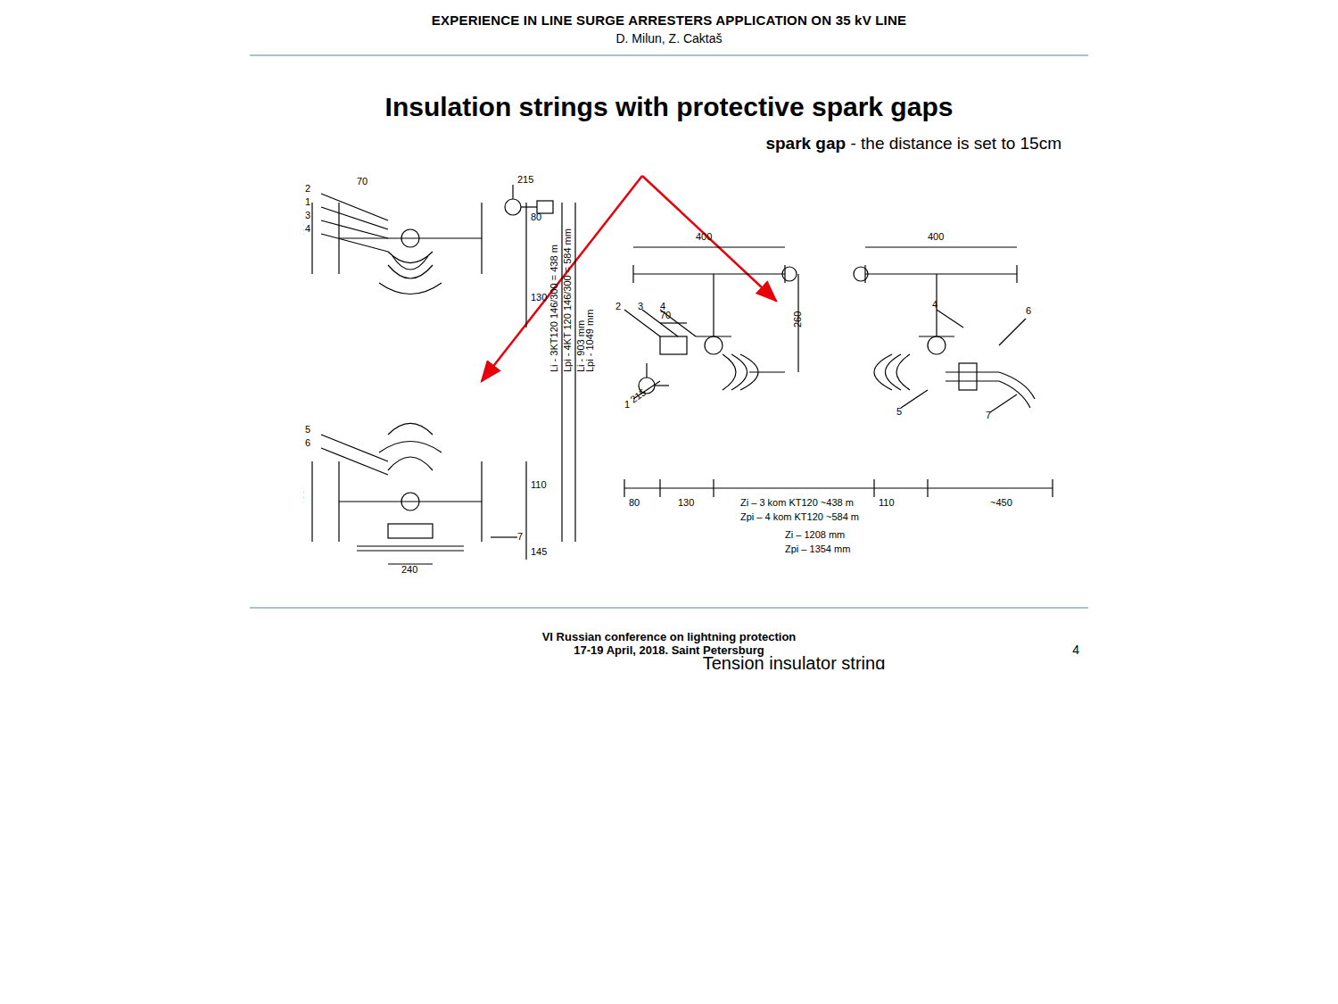EXPERIENCE IN LINE SURGE ARRESTERS APPLICATION ON 35 kV LINE
D. Milun, Z. Caktaš
Insulation strings with protective spark gaps
spark gap - the distance is set to 15cm
2 1 3 4 5 6 7 70 215 80 130 110 145 240 400 400 Li - 3KT120 146/300 = 438 m Lpi - 4KT 120 146/300 = 584 mm Li - 903 mm Lpi - 1049 mm 400 400 2 3 4 4 6 1 5 7 260 70 215 80 130 Zi – 3 kom KT120 ~438 m Zpi – 4 kom KT120 ~584 m 110 ~450 Zi – 1208 mm Zpi – 1354 mm
Suspension insulator string
Tension insulator string
VI Russian conference on lightning protection
17-19 April, 2018. Saint Petersburg 4